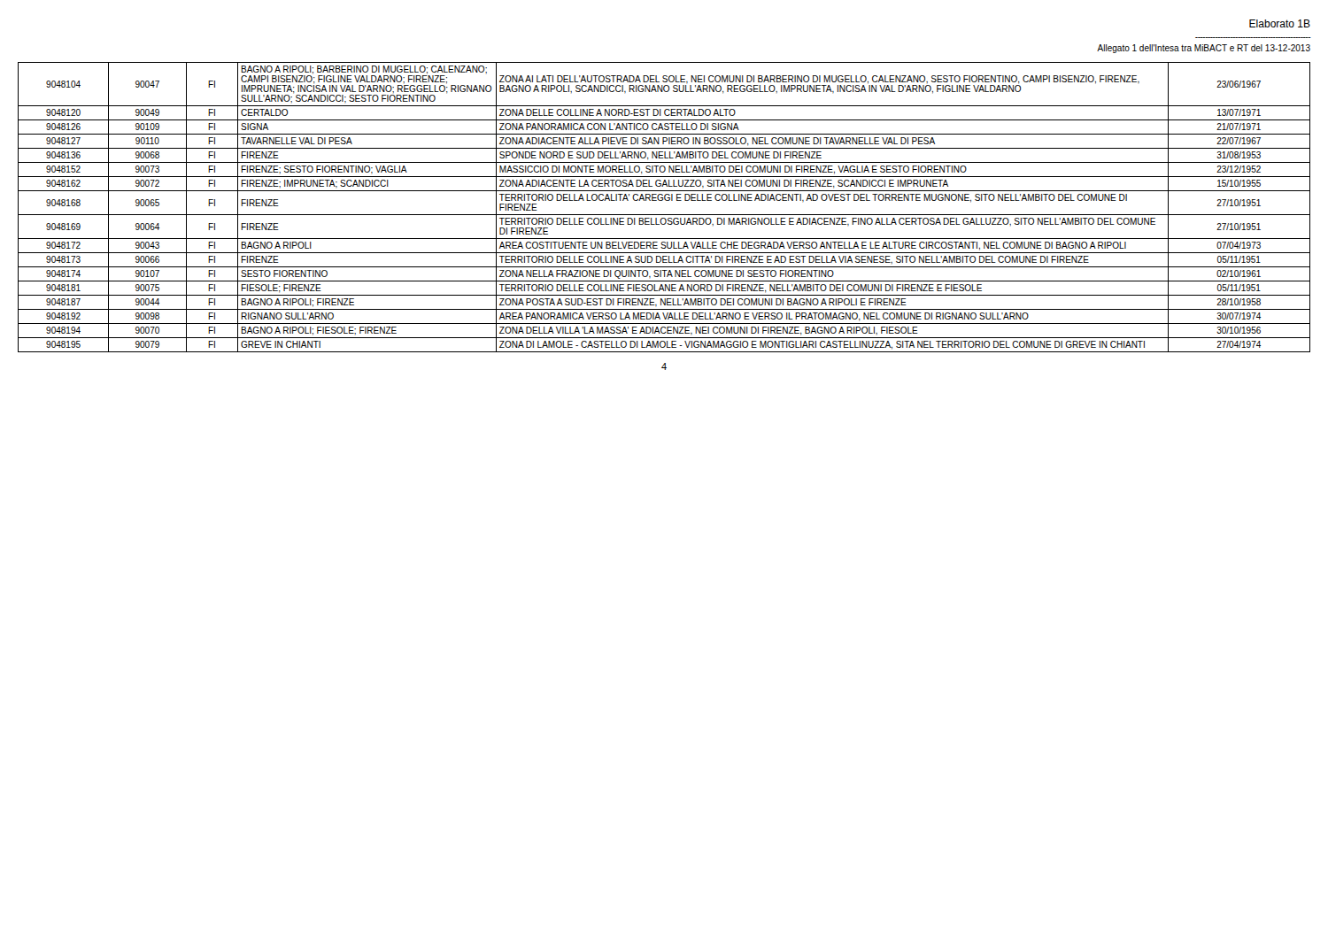Elaborato 1B
----------------------------------------------
Allegato 1 dell'Intesa tra MiBACT e RT del 13-12-2013
| 9048104 | 90047 | FI | BAGNO A RIPOLI; BARBERINO DI MUGELLO; CALENZANO; CAMPI BISENZIO; FIGLINE VALDARNO; FIRENZE; IMPRUNETA; INCISA IN VAL D'ARNO; REGGELLO; RIGNANO SULL'ARNO; SCANDICCI; SESTO FIORENTINO | ZONA AI LATI DELL'AUTOSTRADA DEL SOLE, NEI COMUNI DI BARBERINO DI MUGELLO, CALENZANO, SESTO FIORENTINO, CAMPI BISENZIO, FIRENZE, BAGNO A RIPOLI, SCANDICCI, RIGNANO SULL'ARNO, REGGELLO, IMPRUNETA, INCISA IN VAL D'ARNO, FIGLINE VALDARNO | 23/06/1967 |
| 9048120 | 90049 | FI | CERTALDO | ZONA DELLE COLLINE A NORD-EST DI CERTALDO ALTO | 13/07/1971 |
| 9048126 | 90109 | FI | SIGNA | ZONA PANORAMICA CON L'ANTICO CASTELLO DI SIGNA | 21/07/1971 |
| 9048127 | 90110 | FI | TAVARNELLE VAL DI PESA | ZONA ADIACENTE ALLA PIEVE DI SAN PIERO IN BOSSOLO, NEL COMUNE DI TAVARNELLE VAL DI PESA | 22/07/1967 |
| 9048136 | 90068 | FI | FIRENZE | SPONDE NORD E SUD DELL'ARNO, NELL'AMBITO DEL COMUNE DI FIRENZE | 31/08/1953 |
| 9048152 | 90073 | FI | FIRENZE; SESTO FIORENTINO; VAGLIA | MASSICCIO DI MONTE MORELLO, SITO NELL'AMBITO DEI COMUNI DI FIRENZE, VAGLIA E SESTO FIORENTINO | 23/12/1952 |
| 9048162 | 90072 | FI | FIRENZE; IMPRUNETA; SCANDICCI | ZONA ADIACENTE LA CERTOSA DEL GALLUZZO, SITA NEI COMUNI DI FIRENZE, SCANDICCI E IMPRUNETA | 15/10/1955 |
| 9048168 | 90065 | FI | FIRENZE | TERRITORIO DELLA LOCALITA' CAREGGI E DELLE COLLINE ADIACENTI, AD OVEST DEL TORRENTE MUGNONE, SITO NELL'AMBITO DEL COMUNE DI FIRENZE | 27/10/1951 |
| 9048169 | 90064 | FI | FIRENZE | TERRITORIO DELLE COLLINE DI BELLOSGUARDO, DI MARIGNOLLE E ADIACENZE, FINO ALLA CERTOSA DEL GALLUZZO, SITO NELL'AMBITO DEL COMUNE DI FIRENZE | 27/10/1951 |
| 9048172 | 90043 | FI | BAGNO A RIPOLI | AREA COSTITUENTE UN BELVEDERE SULLA VALLE CHE DEGRADA VERSO ANTELLA E LE ALTURE CIRCOSTANTI, NEL COMUNE DI BAGNO A RIPOLI | 07/04/1973 |
| 9048173 | 90066 | FI | FIRENZE | TERRITORIO DELLE COLLINE A SUD DELLA CITTA' DI FIRENZE E AD EST DELLA VIA SENESE, SITO NELL'AMBITO DEL COMUNE DI FIRENZE | 05/11/1951 |
| 9048174 | 90107 | FI | SESTO FIORENTINO | ZONA NELLA FRAZIONE DI QUINTO, SITA NEL COMUNE DI SESTO FIORENTINO | 02/10/1961 |
| 9048181 | 90075 | FI | FIESOLE; FIRENZE | TERRITORIO DELLE COLLINE FIESOLANE A NORD DI FIRENZE, NELL'AMBITO DEI COMUNI DI FIRENZE E FIESOLE | 05/11/1951 |
| 9048187 | 90044 | FI | BAGNO A RIPOLI; FIRENZE | ZONA POSTA A SUD-EST DI FIRENZE, NELL'AMBITO DEI COMUNI DI BAGNO A RIPOLI E FIRENZE | 28/10/1958 |
| 9048192 | 90098 | FI | RIGNANO SULL'ARNO | AREA PANORAMICA VERSO LA MEDIA VALLE DELL'ARNO E VERSO IL PRATOMAGNO, NEL COMUNE DI RIGNANO SULL'ARNO | 30/07/1974 |
| 9048194 | 90070 | FI | BAGNO A RIPOLI; FIESOLE; FIRENZE | ZONA DELLA VILLA 'LA MASSA' E ADIACENZE, NEI COMUNI DI FIRENZE, BAGNO A RIPOLI, FIESOLE | 30/10/1956 |
| 9048195 | 90079 | FI | GREVE IN CHIANTI | ZONA DI LAMOLE - CASTELLO DI LAMOLE - VIGNAMAGGIO E MONTIGLIARI CASTELLINUZZA, SITA NEL TERRITORIO DEL COMUNE DI GREVE IN CHIANTI | 27/04/1974 |
4